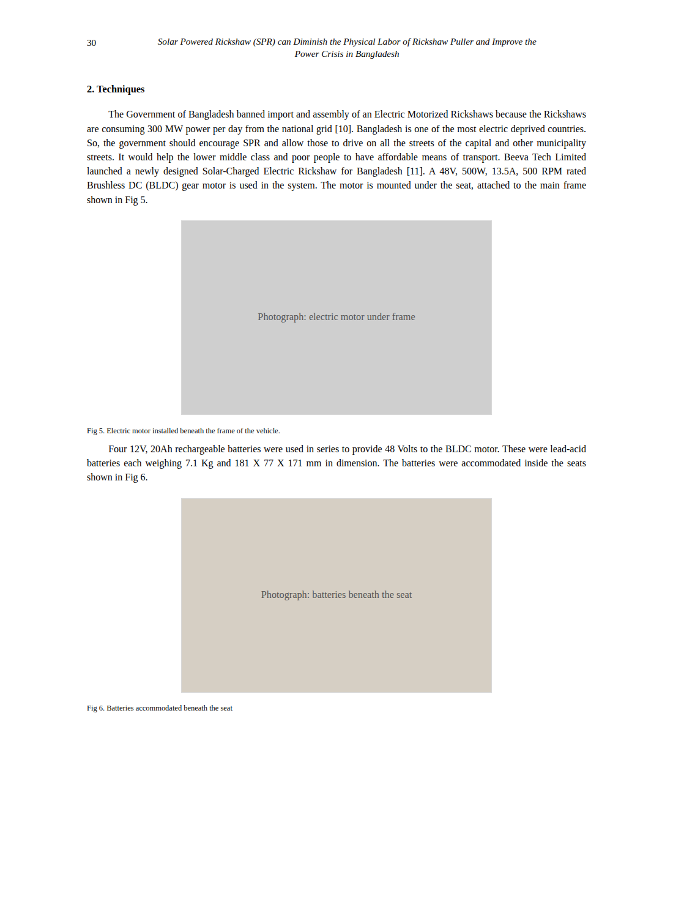30
Solar Powered Rickshaw (SPR) can Diminish the Physical Labor of Rickshaw Puller and Improve the
Power Crisis in Bangladesh
2. Techniques
The Government of Bangladesh banned import and assembly of an Electric Motorized Rickshaws because the Rickshaws are consuming 300 MW power per day from the national grid [10]. Bangladesh is one of the most electric deprived countries. So, the government should encourage SPR and allow those to drive on all the streets of the capital and other municipality streets. It would help the lower middle class and poor people to have affordable means of transport. Beeva Tech Limited launched a newly designed Solar-Charged Electric Rickshaw for Bangladesh [11]. A 48V, 500W, 13.5A, 500 RPM rated Brushless DC (BLDC) gear motor is used in the system. The motor is mounted under the seat, attached to the main frame shown in Fig 5.
Fig 5. Electric motor installed beneath the frame of the vehicle.
Four 12V, 20Ah rechargeable batteries were used in series to provide 48 Volts to the BLDC motor. These were lead-acid batteries each weighing 7.1 Kg and 181 X 77 X 171 mm in dimension. The batteries were accommodated inside the seats shown in Fig 6.
Fig 6. Batteries accommodated beneath the seat